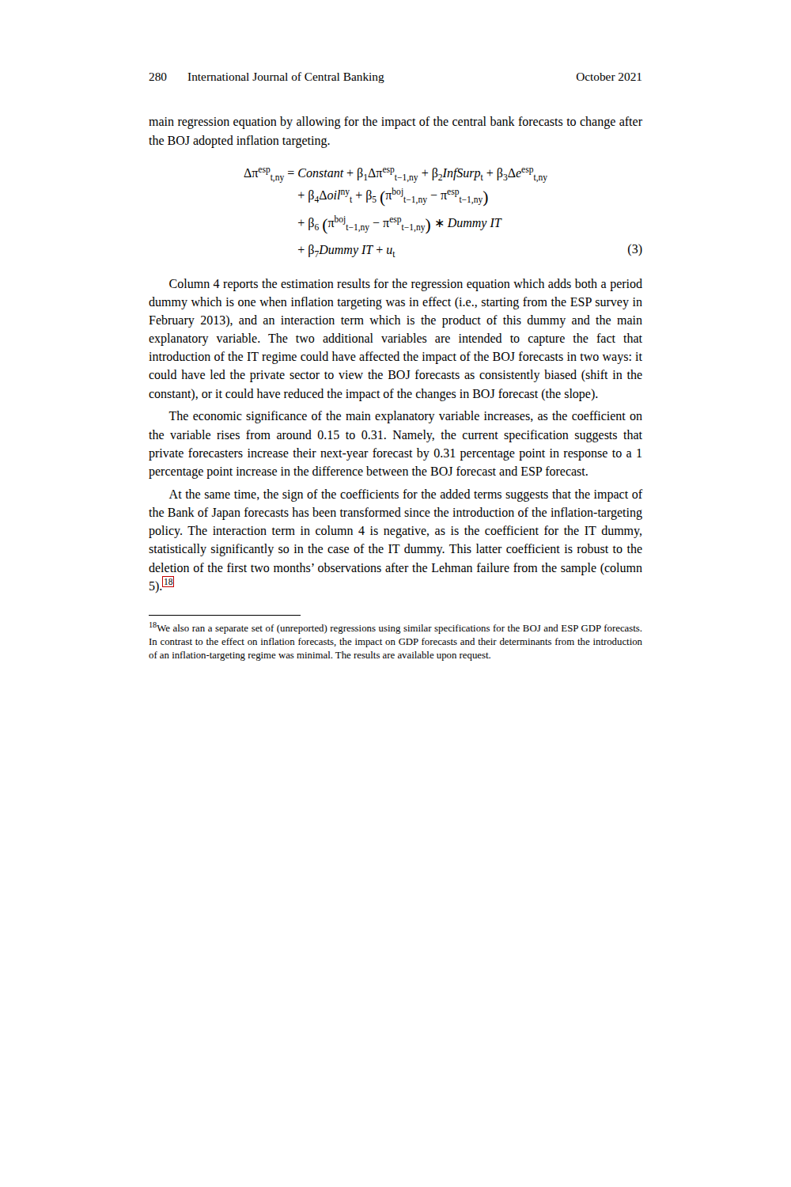280 International Journal of Central Banking October 2021
main regression equation by allowing for the impact of the central bank forecasts to change after the BOJ adopted inflation targeting.
| Δπ esp t,ny = | Constant + β 1 Δπ esp t−1,ny + β 2 InfSurp t + β 3 Δ e esp t,ny |
| | + β 4 Δ oil ny t + β 5 ( π boj t−1,ny − π esp t−1,ny ) |
| | + β 6 ( π boj t−1,ny − π esp t−1,ny ) ∗ Dummy IT |
| | + β 7 Dummy IT + u t |
(3)
Column 4 reports the estimation results for the regression equation which adds both a period dummy which is one when inflation targeting was in effect (i.e., starting from the ESP survey in February 2013), and an interaction term which is the product of this dummy and the main explanatory variable. The two additional variables are intended to capture the fact that introduction of the IT regime could have affected the impact of the BOJ forecasts in two ways: it could have led the private sector to view the BOJ forecasts as consistently biased (shift in the constant), or it could have reduced the impact of the changes in BOJ forecast (the slope).
The economic significance of the main explanatory variable increases, as the coefficient on the variable rises from around 0.15 to 0.31. Namely, the current specification suggests that private forecasters increase their next-year forecast by 0.31 percentage point in response to a 1 percentage point increase in the difference between the BOJ forecast and ESP forecast.
At the same time, the sign of the coefficients for the added terms suggests that the impact of the Bank of Japan forecasts has been transformed since the introduction of the inflation-targeting policy. The interaction term in column 4 is negative, as is the coefficient for the IT dummy, statistically significantly so in the case of the IT dummy. This latter coefficient is robust to the deletion of the first two months’ observations after the Lehman failure from the sample (column 5).18
18We also ran a separate set of (unreported) regressions using similar specifications for the BOJ and ESP GDP forecasts. In contrast to the effect on inflation forecasts, the impact on GDP forecasts and their determinants from the introduction of an inflation-targeting regime was minimal. The results are available upon request.